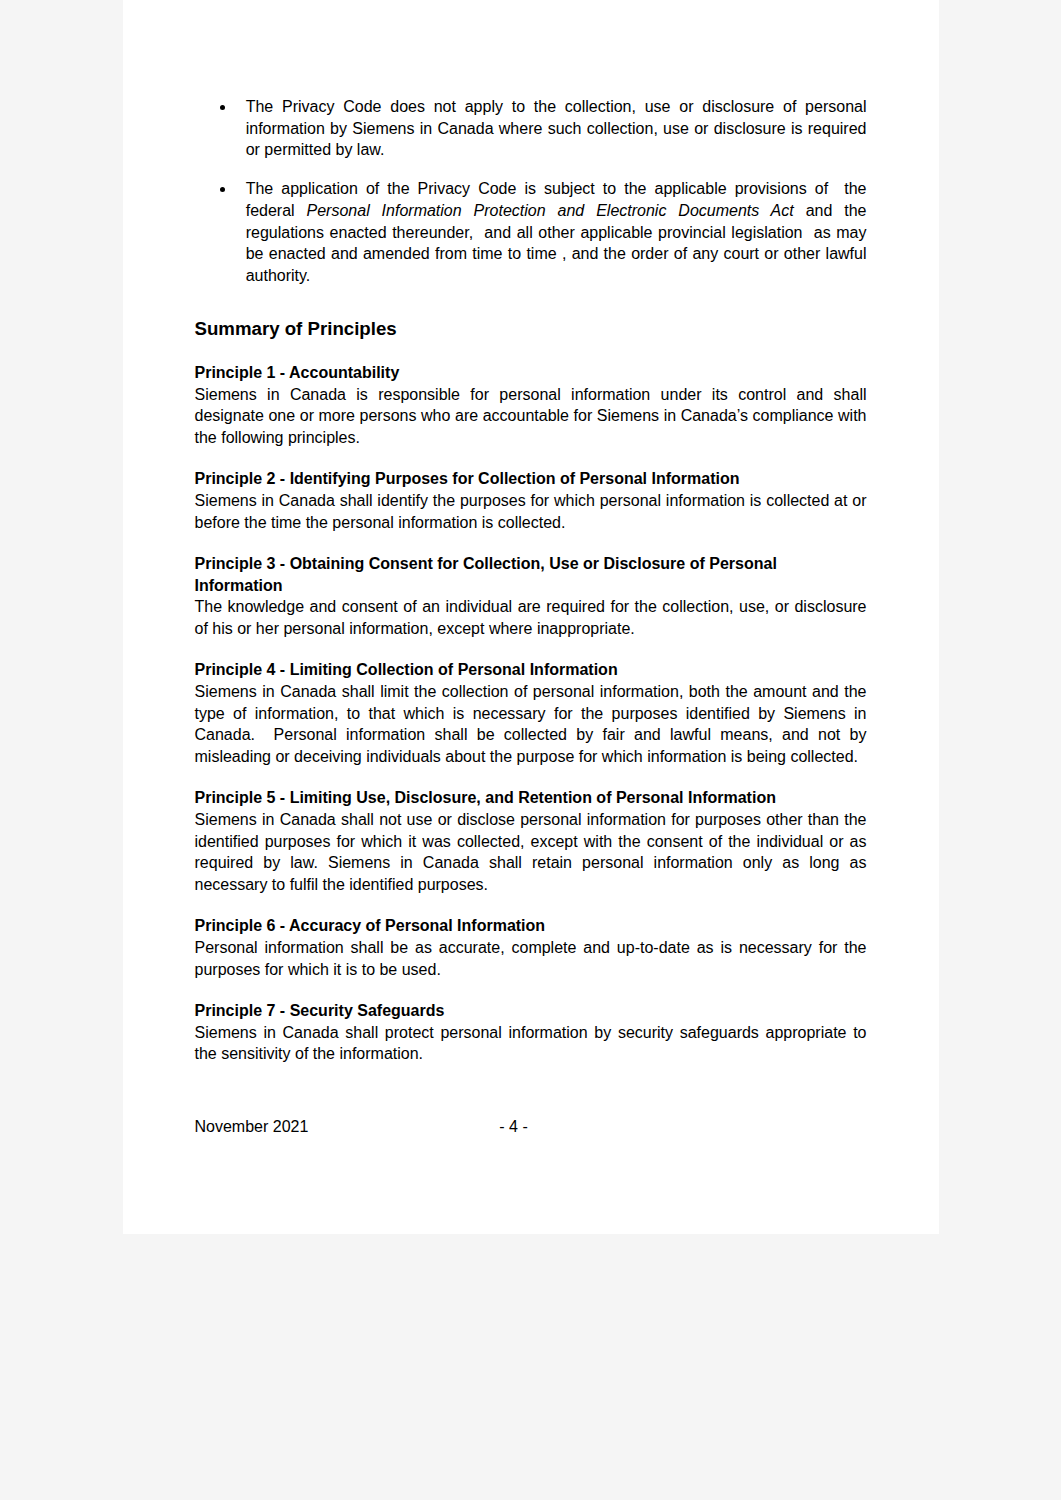The Privacy Code does not apply to the collection, use or disclosure of personal information by Siemens in Canada where such collection, use or disclosure is required or permitted by law.
The application of the Privacy Code is subject to the applicable provisions of the federal Personal Information Protection and Electronic Documents Act and the regulations enacted thereunder, and all other applicable provincial legislation as may be enacted and amended from time to time , and the order of any court or other lawful authority.
Summary of Principles
Principle 1 - Accountability
Siemens in Canada is responsible for personal information under its control and shall designate one or more persons who are accountable for Siemens in Canada’s compliance with the following principles.
Principle 2 - Identifying Purposes for Collection of Personal Information
Siemens in Canada shall identify the purposes for which personal information is collected at or before the time the personal information is collected.
Principle 3 - Obtaining Consent for Collection, Use or Disclosure of Personal Information
The knowledge and consent of an individual are required for the collection, use, or disclosure of his or her personal information, except where inappropriate.
Principle 4 - Limiting Collection of Personal Information
Siemens in Canada shall limit the collection of personal information, both the amount and the type of information, to that which is necessary for the purposes identified by Siemens in Canada. Personal information shall be collected by fair and lawful means, and not by misleading or deceiving individuals about the purpose for which information is being collected.
Principle 5 - Limiting Use, Disclosure, and Retention of Personal Information
Siemens in Canada shall not use or disclose personal information for purposes other than the identified purposes for which it was collected, except with the consent of the individual or as required by law. Siemens in Canada shall retain personal information only as long as necessary to fulfil the identified purposes.
Principle 6 - Accuracy of Personal Information
Personal information shall be as accurate, complete and up-to-date as is necessary for the purposes for which it is to be used.
Principle 7 - Security Safeguards
Siemens in Canada shall protect personal information by security safeguards appropriate to the sensitivity of the information.
November 2021
- 4 -